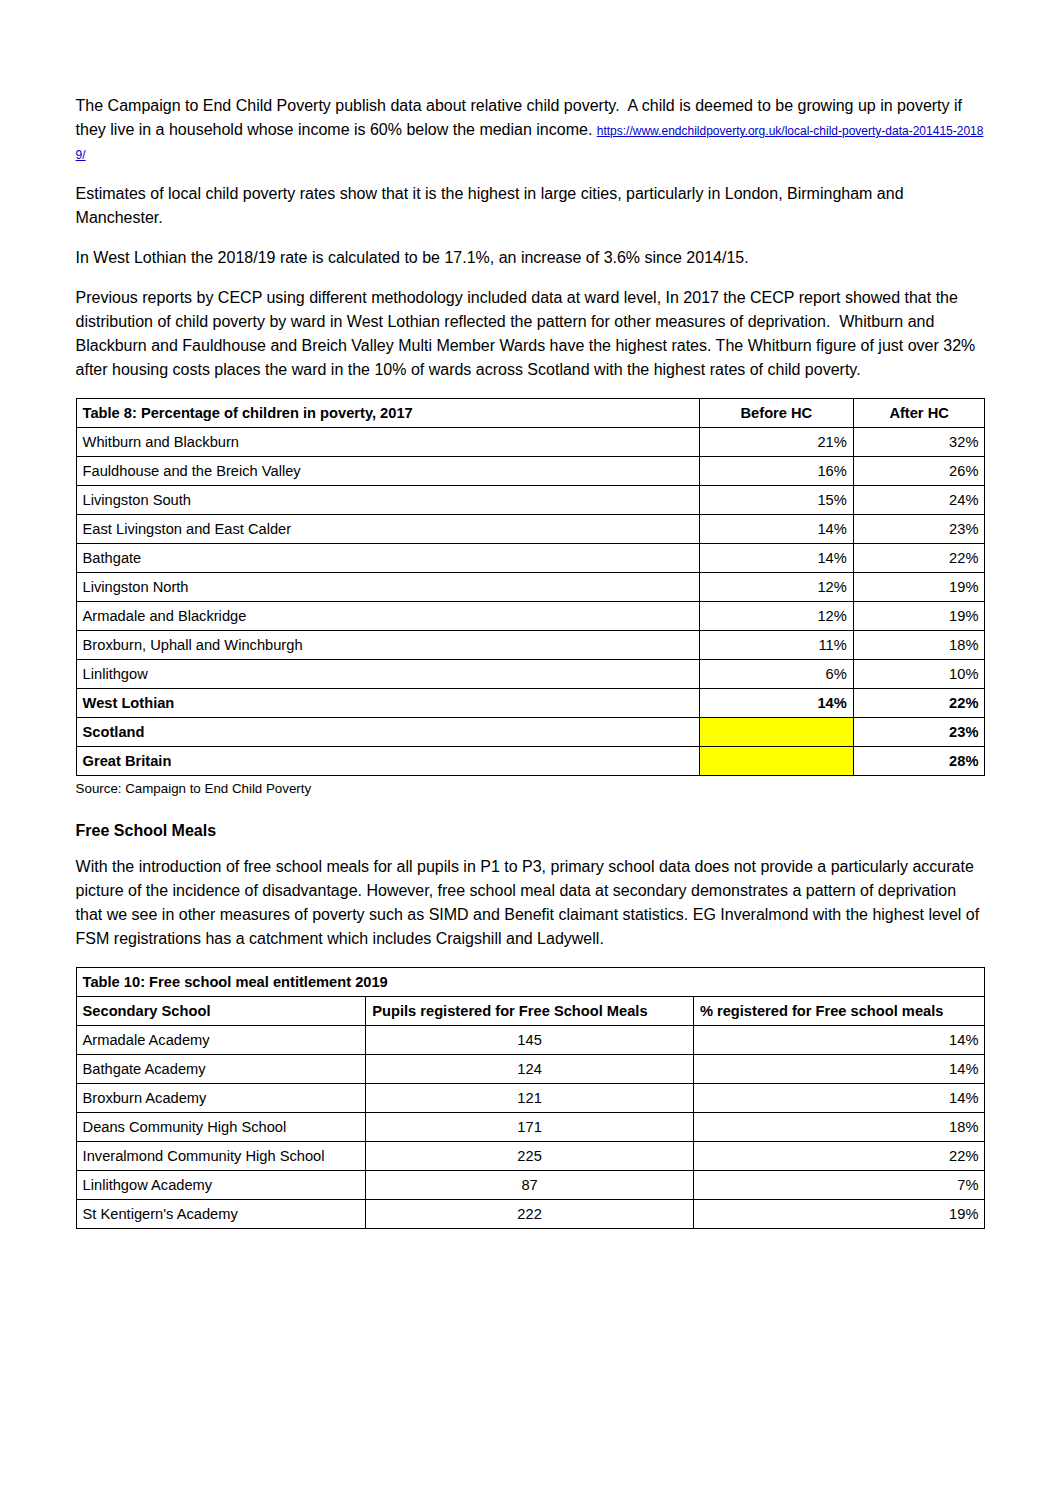The Campaign to End Child Poverty publish data about relative child poverty. A child is deemed to be growing up in poverty if they live in a household whose income is 60% below the median income. https://www.endchildpoverty.org.uk/local-child-poverty-data-201415-20189/
Estimates of local child poverty rates show that it is the highest in large cities, particularly in London, Birmingham and Manchester.
In West Lothian the 2018/19 rate is calculated to be 17.1%, an increase of 3.6% since 2014/15.
Previous reports by CECP using different methodology included data at ward level, In 2017 the CECP report showed that the distribution of child poverty by ward in West Lothian reflected the pattern for other measures of deprivation. Whitburn and Blackburn and Fauldhouse and Breich Valley Multi Member Wards have the highest rates. The Whitburn figure of just over 32% after housing costs places the ward in the 10% of wards across Scotland with the highest rates of child poverty.
| Table 8: Percentage of children in poverty, 2017 | Before HC | After HC |
| --- | --- | --- |
| Whitburn and Blackburn | 21% | 32% |
| Fauldhouse and the Breich Valley | 16% | 26% |
| Livingston South | 15% | 24% |
| East Livingston and East Calder | 14% | 23% |
| Bathgate | 14% | 22% |
| Livingston North | 12% | 19% |
| Armadale and Blackridge | 12% | 19% |
| Broxburn, Uphall and Winchburgh | 11% | 18% |
| Linlithgow | 6% | 10% |
| West Lothian | 14% | 22% |
| Scotland | | 23% |
| Great Britain | | 28% |
Source: Campaign to End Child Poverty
Free School Meals
With the introduction of free school meals for all pupils in P1 to P3, primary school data does not provide a particularly accurate picture of the incidence of disadvantage. However, free school meal data at secondary demonstrates a pattern of deprivation that we see in other measures of poverty such as SIMD and Benefit claimant statistics. EG Inveralmond with the highest level of FSM registrations has a catchment which includes Craigshill and Ladywell.
| Table 10: Free school meal entitlement 2019 |
| --- |
| Secondary School | Pupils registered for Free School Meals | % registered for Free school meals |
| Armadale Academy | 145 | 14% |
| Bathgate Academy | 124 | 14% |
| Broxburn Academy | 121 | 14% |
| Deans Community High School | 171 | 18% |
| Inveralmond Community High School | 225 | 22% |
| Linlithgow Academy | 87 | 7% |
| St Kentigern's Academy | 222 | 19% |